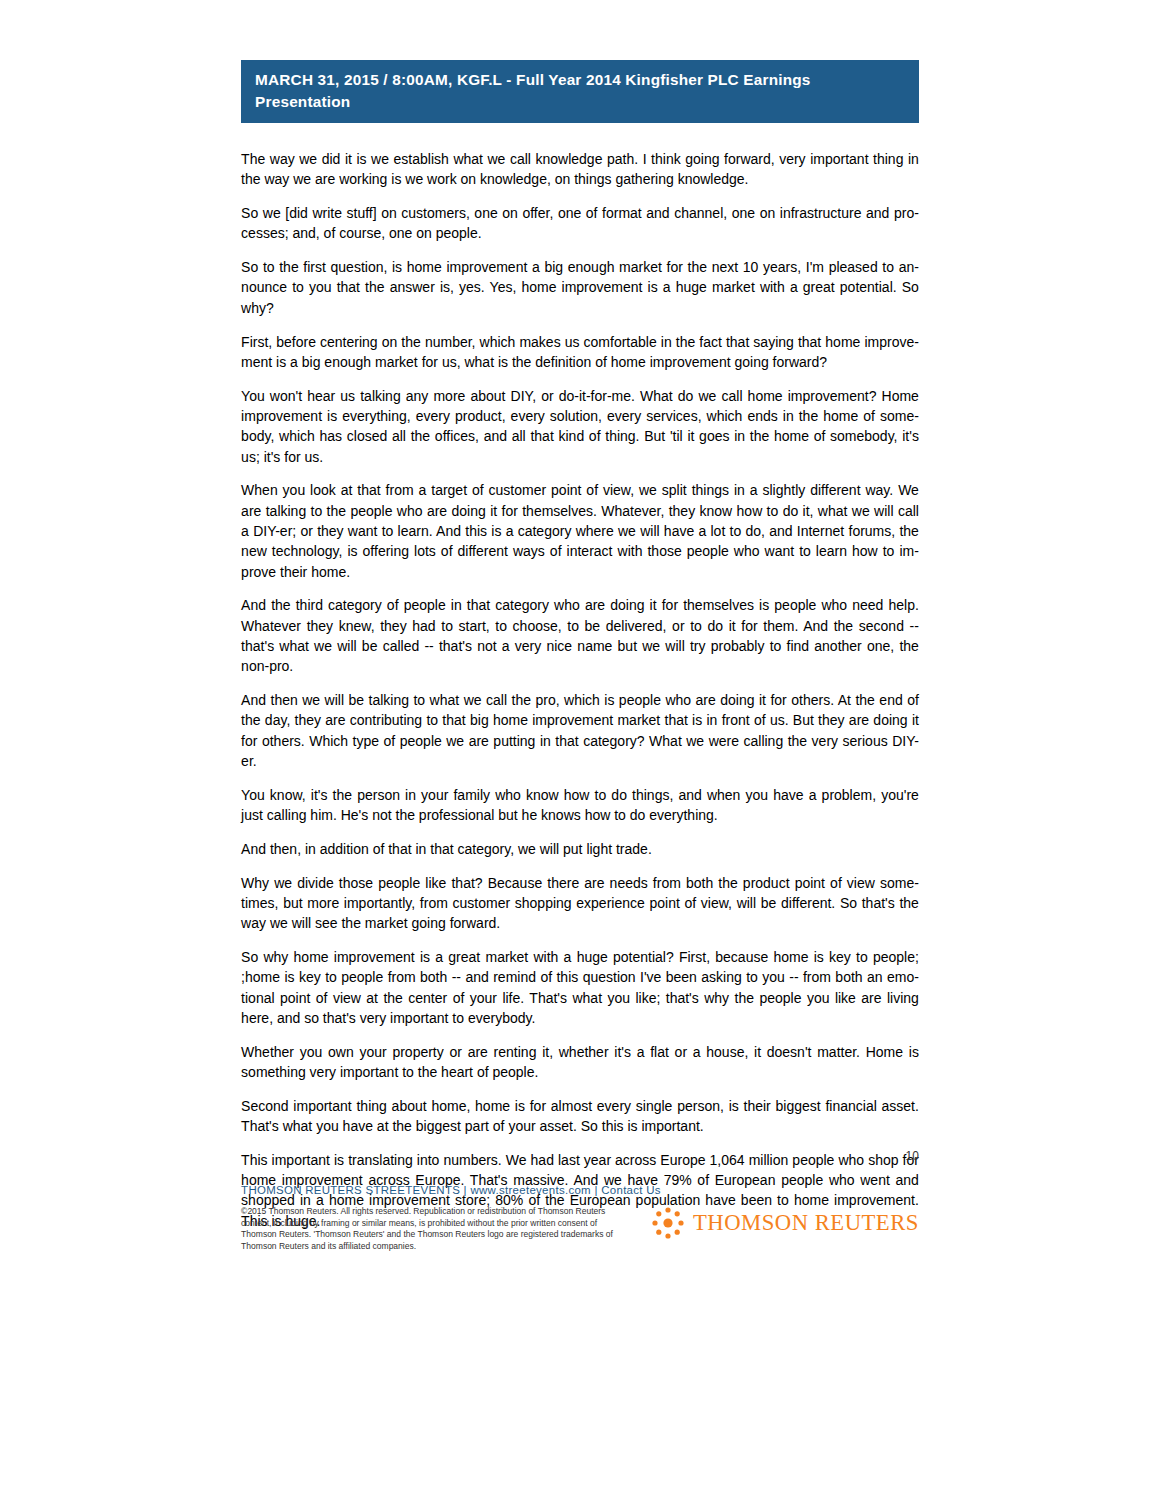MARCH 31, 2015 / 8:00AM, KGF.L - Full Year 2014 Kingfisher PLC Earnings Presentation
The way we did it is we establish what we call knowledge path. I think going forward, very important thing in the way we are working is we work on knowledge, on things gathering knowledge.
So we [did write stuff] on customers, one on offer, one of format and channel, one on infrastructure and processes; and, of course, one on people.
So to the first question, is home improvement a big enough market for the next 10 years, I'm pleased to announce to you that the answer is, yes. Yes, home improvement is a huge market with a great potential. So why?
First, before centering on the number, which makes us comfortable in the fact that saying that home improvement is a big enough market for us, what is the definition of home improvement going forward?
You won't hear us talking any more about DIY, or do-it-for-me. What do we call home improvement? Home improvement is everything, every product, every solution, every services, which ends in the home of somebody, which has closed all the offices, and all that kind of thing. But 'til it goes in the home of somebody, it's us; it's for us.
When you look at that from a target of customer point of view, we split things in a slightly different way. We are talking to the people who are doing it for themselves. Whatever, they know how to do it, what we will call a DIY-er; or they want to learn. And this is a category where we will have a lot to do, and Internet forums, the new technology, is offering lots of different ways of interact with those people who want to learn how to improve their home.
And the third category of people in that category who are doing it for themselves is people who need help. Whatever they knew, they had to start, to choose, to be delivered, or to do it for them. And the second -- that's what we will be called -- that's not a very nice name but we will try probably to find another one, the non-pro.
And then we will be talking to what we call the pro, which is people who are doing it for others. At the end of the day, they are contributing to that big home improvement market that is in front of us. But they are doing it for others. Which type of people we are putting in that category? What we were calling the very serious DIY-er.
You know, it's the person in your family who know how to do things, and when you have a problem, you're just calling him. He's not the professional but he knows how to do everything.
And then, in addition of that in that category, we will put light trade.
Why we divide those people like that? Because there are needs from both the product point of view sometimes, but more importantly, from customer shopping experience point of view, will be different. So that's the way we will see the market going forward.
So why home improvement is a great market with a huge potential? First, because home is key to people; ;home is key to people from both -- and remind of this question I've been asking to you -- from both an emotional point of view at the center of your life. That's what you like; that's why the people you like are living here, and so that's very important to everybody.
Whether you own your property or are renting it, whether it's a flat or a house, it doesn't matter. Home is something very important to the heart of people.
Second important thing about home, home is for almost every single person, is their biggest financial asset. That's what you have at the biggest part of your asset. So this is important.
This important is translating into numbers. We had last year across Europe 1,064 million people who shop for home improvement across Europe. That's massive. And we have 79% of European people who went and shopped in a home improvement store; 80% of the European population have been to home improvement. This is huge.
10
THOMSON REUTERS STREETEVENTS | www.streetevents.com | Contact Us
©2015 Thomson Reuters. All rights reserved. Republication or redistribution of Thomson Reuters content, including by framing or similar means, is prohibited without the prior written consent of Thomson Reuters. 'Thomson Reuters' and the Thomson Reuters logo are registered trademarks of Thomson Reuters and its affiliated companies.
THOMSON REUTERS